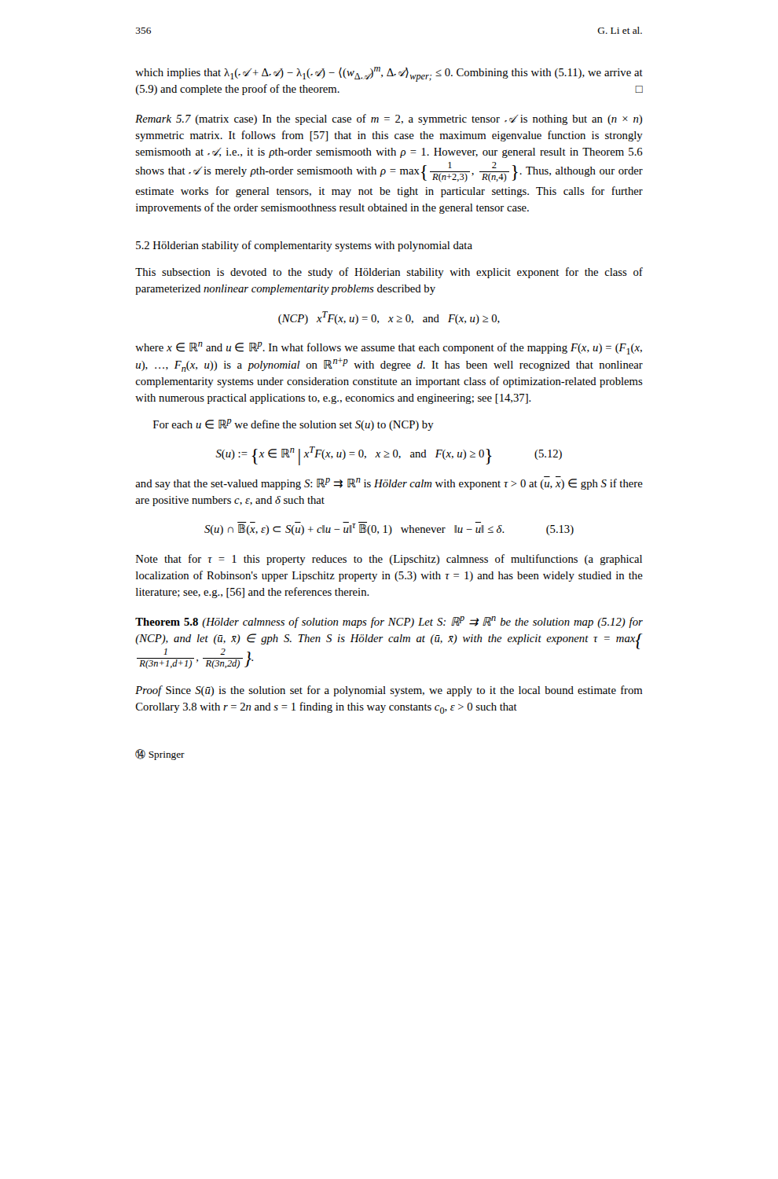356 G. Li et al.
which implies that λ1(𝒜 + Δ𝒜) − λ1(𝒜) − ⟨(wΔ𝒜)m, Δ𝒜⟩wper; ≤ 0. Combining this with (5.11), we arrive at (5.9) and complete the proof of the theorem. □
Remark 5.7 (matrix case) In the special case of m = 2, a symmetric tensor 𝒜 is nothing but an (n × n) symmetric matrix. It follows from [57] that in this case the maximum eigenvalue function is strongly semismooth at 𝒜, i.e., it is ρth-order semismooth with ρ = 1. However, our general result in Theorem 5.6 shows that 𝒜 is merely ρth-order semismooth with ρ = max{1 R(n+2,3), 2 R(n,4)}. Thus, although our order estimate works for general tensors, it may not be tight in particular settings. This calls for further improvements of the order semismoothness result obtained in the general tensor case.
5.2 Hölderian stability of complementarity systems with polynomial data
This subsection is devoted to the study of Hölderian stability with explicit exponent for the class of parameterized nonlinear complementarity problems described by
(NCP) xTF(x, u) = 0, x ≥ 0, and F(x, u) ≥ 0,
where x ∈ ℝn and u ∈ ℝp. In what follows we assume that each component of the mapping F(x, u) = (F1(x, u), …, Fn(x, u)) is a polynomial on ℝn+p with degree d. It has been well recognized that nonlinear complementarity systems under consideration constitute an important class of optimization-related problems with numerous practical applications to, e.g., economics and engineering; see [14,37].
For each u ∈ ℝp we define the solution set S(u) to (NCP) by
S(u) := {x ∈ ℝn | xTF(x, u) = 0, x ≥ 0, and F(x, u) ≥ 0}
(5.12)
and say that the set-valued mapping S: ℝp ⇉ ℝn is Hölder calm with exponent τ > 0 at (u, x) ∈ gph S if there are positive numbers c, ε, and δ such that
S(u) ∩ 𝔹(x, ε) ⊂ S(u) + c‖u − u‖τ 𝔹(0, 1) whenever ‖u − u‖ ≤ δ.
(5.13)
Note that for τ = 1 this property reduces to the (Lipschitz) calmness of multifunctions (a graphical localization of Robinson's upper Lipschitz property in (5.3) with τ = 1) and has been widely studied in the literature; see, e.g., [56] and the references therein.
Theorem 5.8 (Hölder calmness of solution maps for NCP) Let S: ℝp ⇉ ℝn be the solution map (5.12) for (NCP), and let (ū, x̄) ∈ gph S. Then S is Hölder calm at (ū, x̄) with the explicit exponent τ = max{1 R(3n+1,d+1), 2 R(3n,2d)}.
Proof Since S(ū) is the solution set for a polynomial system, we apply to it the local bound estimate from Corollary 3.8 with r = 2n and s = 1 finding in this way constants c0, ε > 0 such that
⑭ Springer